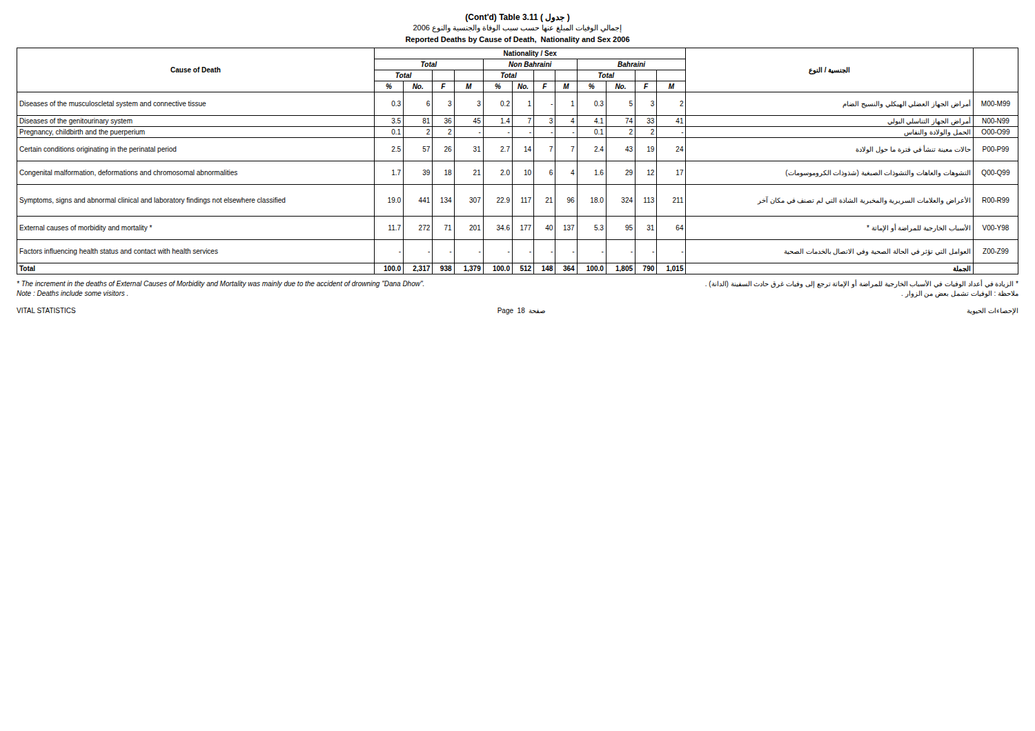(Cont'd) Table 3.11 ( جدول )
إجمالي الوفيات المبلغ عنها حسب سبب الوفاة والجنسية والنوع 2006
Reported Deaths by Cause of Death, Nationality and Sex 2006
| Cause of Death | Nationality / Sex | الجنسية / النوع | |
| --- | --- | --- | --- |
| Total | Non Bahraini | Bahraini |
| Total | | | Total | | | Total | | |
| % | No. | F | M | % | No. | F | M | % | No. | F | M |
| Diseases of the musculoscletal system and connective tissue | 0.3 | 6 | 3 | 3 | 0.2 | 1 | - | 1 | 0.3 | 5 | 3 | 2 | أمراض الجهاز العضلي الهيكلي والنسيج الضام | M00-M99 |
| Diseases of the genitourinary system | 3.5 | 81 | 36 | 45 | 1.4 | 7 | 3 | 4 | 4.1 | 74 | 33 | 41 | أمراض الجهاز التناسلي البولي | N00-N99 |
| Pregnancy, childbirth and the puerperium | 0.1 | 2 | 2 | - | - | - | - | - | 0.1 | 2 | 2 | - | الحمل والولادة والنفاس | O00-O99 |
| Certain conditions originating in the perinatal period | 2.5 | 57 | 26 | 31 | 2.7 | 14 | 7 | 7 | 2.4 | 43 | 19 | 24 | حالات معينة تنشأ في فترة ما حول الولادة | P00-P99 |
| Congenital malformation, deformations and chromosomal abnormalities | 1.7 | 39 | 18 | 21 | 2.0 | 10 | 6 | 4 | 1.6 | 29 | 12 | 17 | التشوهات والعاهات والتشوذات الصبغية (شذوذات الكروموسومات) | Q00-Q99 |
| Symptoms, signs and abnormal clinical and laboratory findings not elsewhere classified | 19.0 | 441 | 134 | 307 | 22.9 | 117 | 21 | 96 | 18.0 | 324 | 113 | 211 | الأعراض والعلامات السريرية والمخبرية الشاذة التي لم تصنف في مكان آخر | R00-R99 |
| External causes of morbidity and mortality * | 11.7 | 272 | 71 | 201 | 34.6 | 177 | 40 | 137 | 5.3 | 95 | 31 | 64 | الأسباب الخارجية للمراضة أو الإماتة * | V00-Y98 |
| Factors influencing health status and contact with health services | - | - | - | - | - | - | - | - | - | - | - | - | العوامل التي تؤثر في الحالة الصحية وفي الاتصال بالخدمات الصحية | Z00-Z99 |
| Total | 100.0 | 2,317 | 938 | 1,379 | 100.0 | 512 | 148 | 364 | 100.0 | 1,805 | 790 | 1,015 | الجملة | |
* The increment in the deaths of External Causes of Morbidity and Mortality was mainly due to the accident of drowning "Dana Dhow".
* الزيادة في أعداد الوفيات في الأسباب الخارجية للمراضة أو الإماتة ترجع إلى وفيات غرق حادث السفينة (الدانة) .
Note : Deaths include some visitors .
ملاحظة : الوفيات تشمل بعض من الزوار .
VITAL STATISTICS
Page 18 صفحة
الإحصاءات الحيوية